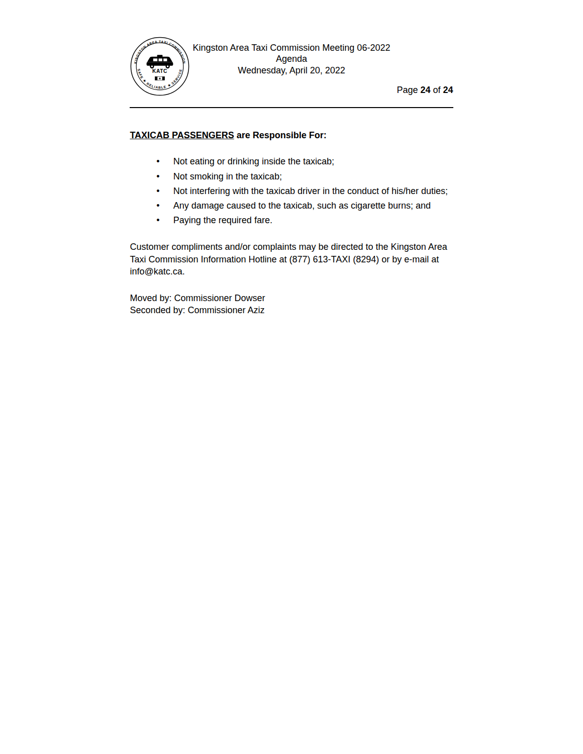KINGSTON AREA TAXI COMMISSION SAFE ★ RELIABLE ★ SERVICE KATC
Kingston Area Taxi Commission Meeting 06-2022
Agenda
Wednesday, April 20, 2022
Page 24 of 24
TAXICAB PASSENGERS are Responsible For:
Not eating or drinking inside the taxicab;
Not smoking in the taxicab;
Not interfering with the taxicab driver in the conduct of his/her duties;
Any damage caused to the taxicab, such as cigarette burns; and
Paying the required fare.
Customer compliments and/or complaints may be directed to the Kingston Area Taxi Commission Information Hotline at (877) 613-TAXI (8294) or by e-mail at info@katc.ca.
Moved by: Commissioner Dowser
Seconded by: Commissioner Aziz